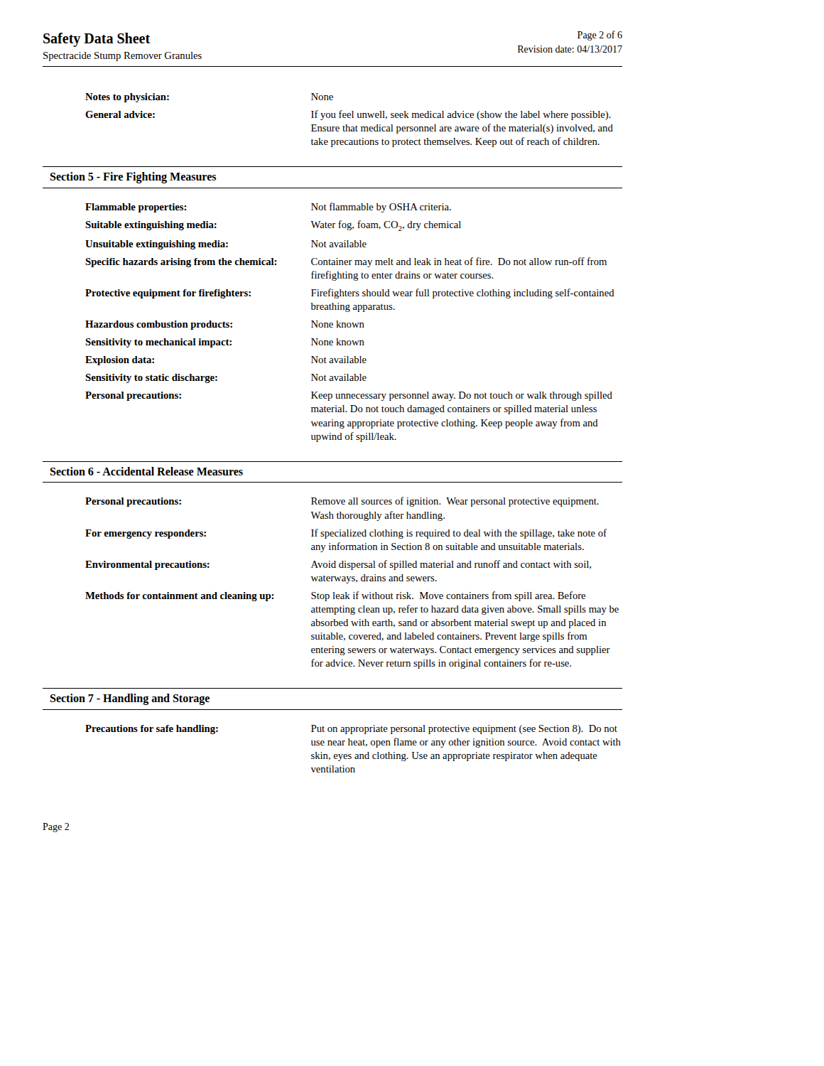Safety Data Sheet
Spectracide Stump Remover Granules
Page 2 of 6
Revision date: 04/13/2017
| Notes to physician: | None |
| General advice: | If you feel unwell, seek medical advice (show the label where possible). Ensure that medical personnel are aware of the material(s) involved, and take precautions to protect themselves. Keep out of reach of children. |
Section 5 - Fire Fighting Measures
| Flammable properties: | Not flammable by OSHA criteria. |
| Suitable extinguishing media: | Water fog, foam, CO 2 , dry chemical |
| Unsuitable extinguishing media: | Not available |
| Specific hazards arising from the chemical: | Container may melt and leak in heat of fire. Do not allow run-off from firefighting to enter drains or water courses. |
| Protective equipment for firefighters: | Firefighters should wear full protective clothing including self-contained breathing apparatus. |
| Hazardous combustion products: | None known |
| Sensitivity to mechanical impact: | None known |
| Explosion data: | Not available |
| Sensitivity to static discharge: | Not available |
| Personal precautions: | Keep unnecessary personnel away. Do not touch or walk through spilled material. Do not touch damaged containers or spilled material unless wearing appropriate protective clothing. Keep people away from and upwind of spill/leak. |
Section 6 - Accidental Release Measures
| Personal precautions: | Remove all sources of ignition. Wear personal protective equipment. Wash thoroughly after handling. |
| For emergency responders: | If specialized clothing is required to deal with the spillage, take note of any information in Section 8 on suitable and unsuitable materials. |
| Environmental precautions: | Avoid dispersal of spilled material and runoff and contact with soil, waterways, drains and sewers. |
| Methods for containment and cleaning up: | Stop leak if without risk. Move containers from spill area. Before attempting clean up, refer to hazard data given above. Small spills may be absorbed with earth, sand or absorbent material swept up and placed in suitable, covered, and labeled containers. Prevent large spills from entering sewers or waterways. Contact emergency services and supplier for advice. Never return spills in original containers for re-use. |
Section 7 - Handling and Storage
| Precautions for safe handling: | Put on appropriate personal protective equipment (see Section 8). Do not use near heat, open flame or any other ignition source. Avoid contact with skin, eyes and clothing. Use an appropriate respirator when adequate ventilation |
Page 2